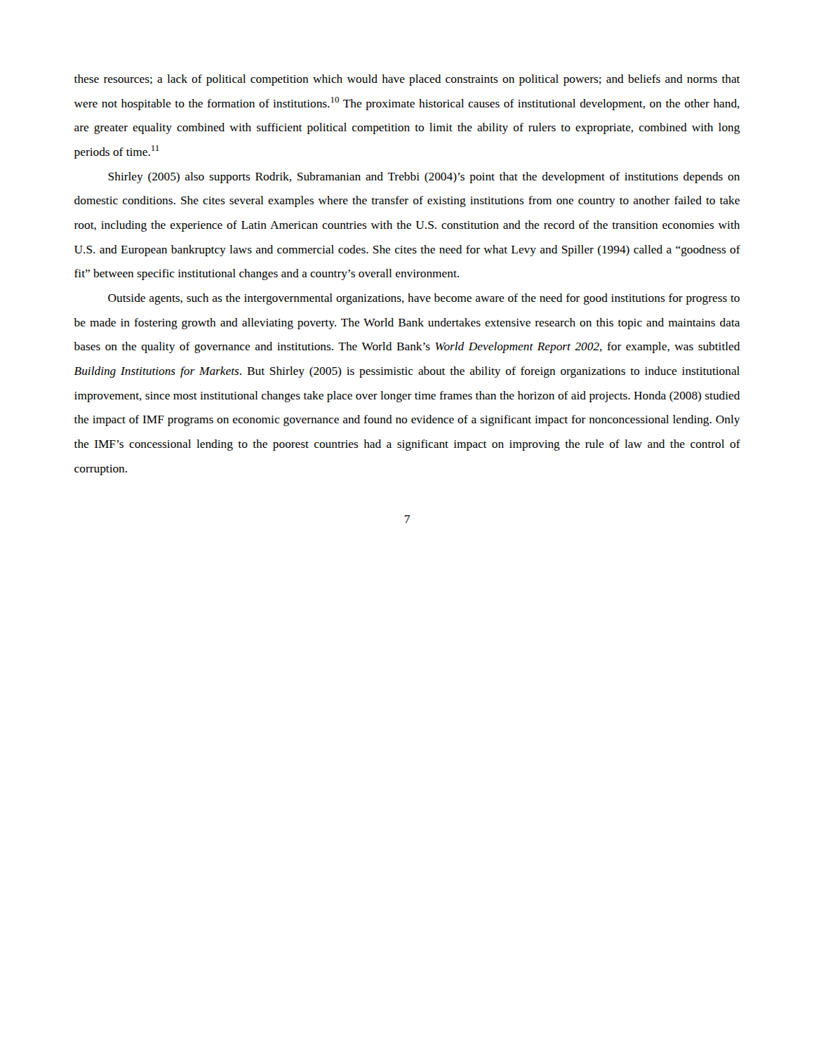these resources; a lack of political competition which would have placed constraints on political powers; and beliefs and norms that were not hospitable to the formation of institutions.10 The proximate historical causes of institutional development, on the other hand, are greater equality combined with sufficient political competition to limit the ability of rulers to expropriate, combined with long periods of time.11
Shirley (2005) also supports Rodrik, Subramanian and Trebbi (2004)’s point that the development of institutions depends on domestic conditions. She cites several examples where the transfer of existing institutions from one country to another failed to take root, including the experience of Latin American countries with the U.S. constitution and the record of the transition economies with U.S. and European bankruptcy laws and commercial codes. She cites the need for what Levy and Spiller (1994) called a “goodness of fit” between specific institutional changes and a country’s overall environment.
Outside agents, such as the intergovernmental organizations, have become aware of the need for good institutions for progress to be made in fostering growth and alleviating poverty. The World Bank undertakes extensive research on this topic and maintains data bases on the quality of governance and institutions. The World Bank’s World Development Report 2002, for example, was subtitled Building Institutions for Markets. But Shirley (2005) is pessimistic about the ability of foreign organizations to induce institutional improvement, since most institutional changes take place over longer time frames than the horizon of aid projects. Honda (2008) studied the impact of IMF programs on economic governance and found no evidence of a significant impact for nonconcessional lending. Only the IMF’s concessional lending to the poorest countries had a significant impact on improving the rule of law and the control of corruption.
7